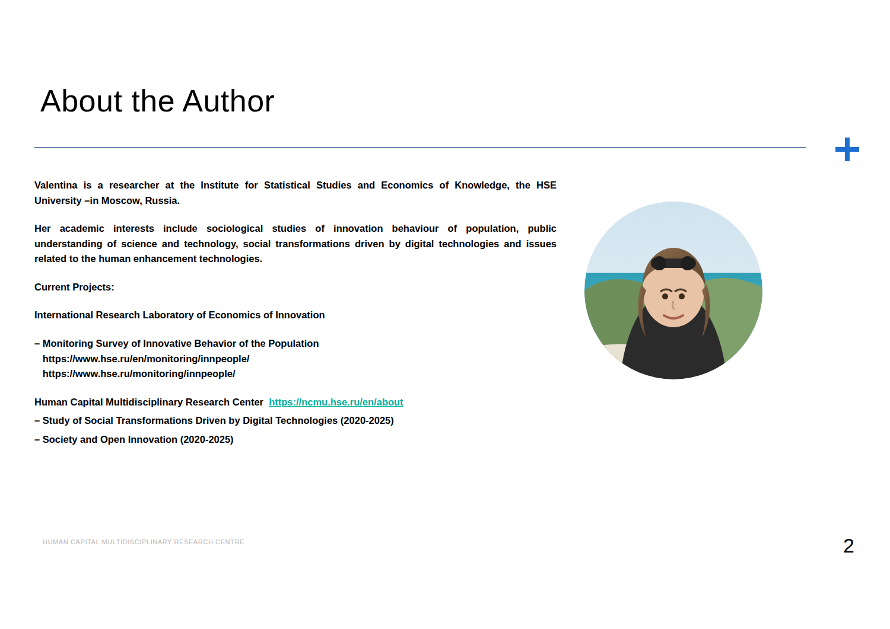About the Author
Valentina is a researcher at the Institute for Statistical Studies and Economics of Knowledge, the HSE University –in Moscow, Russia.
Her academic interests include sociological studies of innovation behaviour of population, public understanding of science and technology, social transformations driven by digital technologies and issues related to the human enhancement technologies.
Current Projects:
International Research Laboratory of Economics of Innovation
– Monitoring Survey of Innovative Behavior of the Population
https://www.hse.ru/en/monitoring/innpeople/
https://www.hse.ru/monitoring/innpeople/
Human Capital Multidisciplinary Research Center https://ncmu.hse.ru/en/about
– Study of Social Transformations Driven by Digital Technologies (2020-2025)
– Society and Open Innovation (2020-2025)
Human Capital Multidisciplinary Research Centre
2